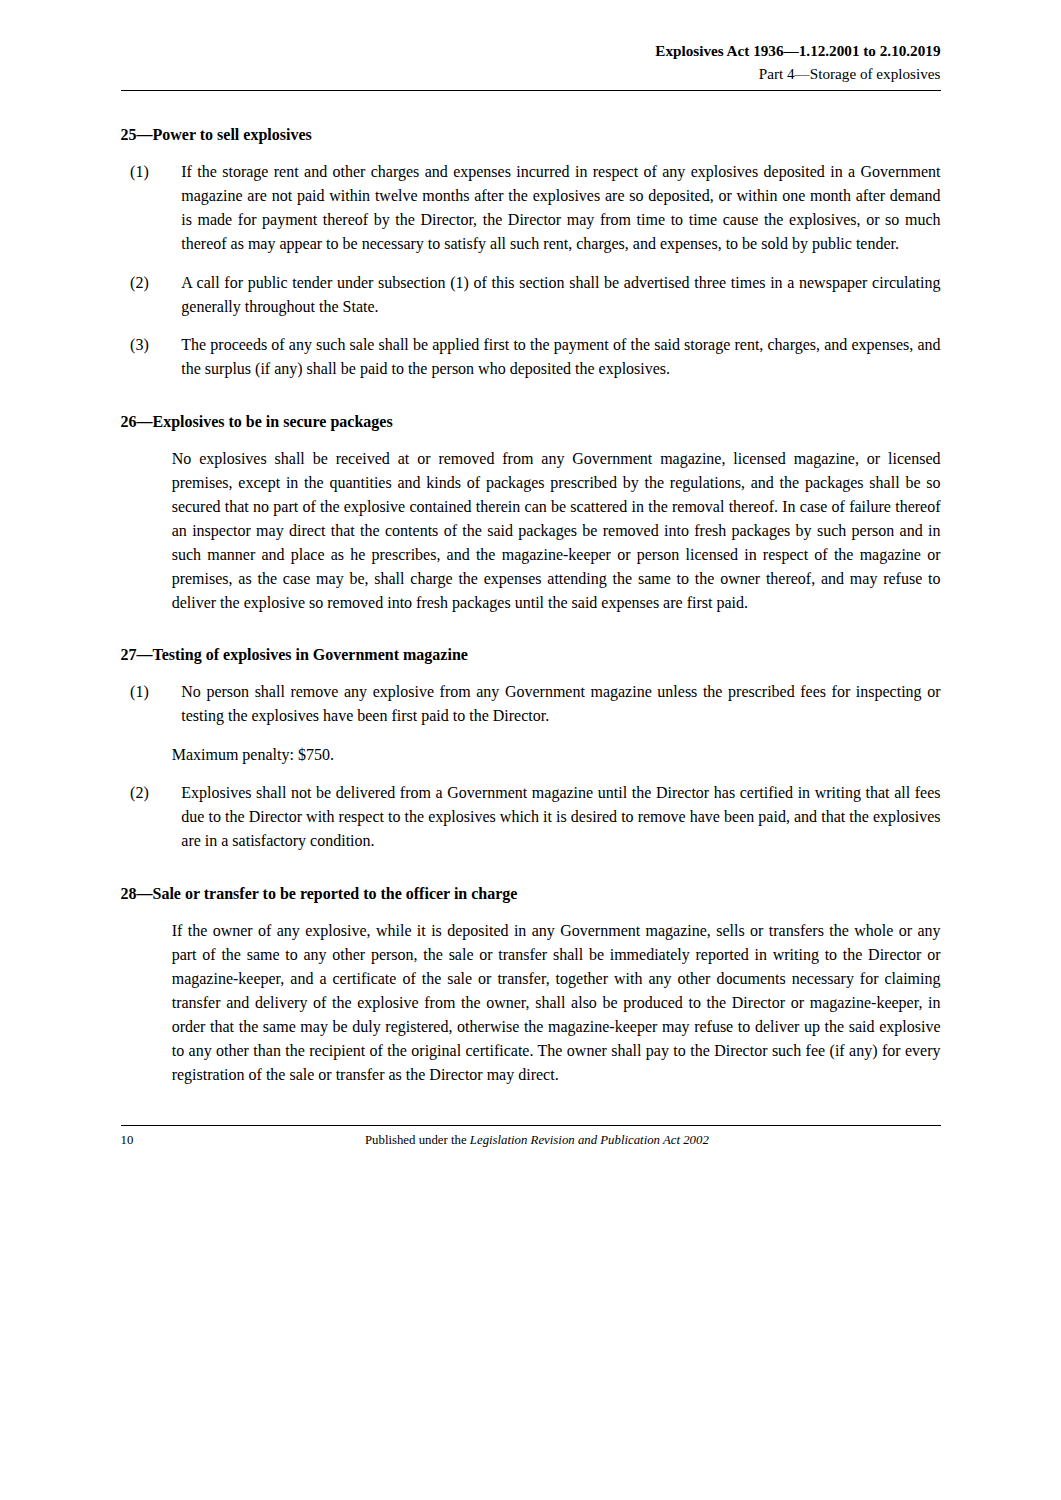Explosives Act 1936—1.12.2001 to 2.10.2019
Part 4—Storage of explosives
25—Power to sell explosives
(1)
If the storage rent and other charges and expenses incurred in respect of any explosives deposited in a Government magazine are not paid within twelve months after the explosives are so deposited, or within one month after demand is made for payment thereof by the Director, the Director may from time to time cause the explosives, or so much thereof as may appear to be necessary to satisfy all such rent, charges, and expenses, to be sold by public tender.
(2)
A call for public tender under subsection (1) of this section shall be advertised three times in a newspaper circulating generally throughout the State.
(3)
The proceeds of any such sale shall be applied first to the payment of the said storage rent, charges, and expenses, and the surplus (if any) shall be paid to the person who deposited the explosives.
26—Explosives to be in secure packages
No explosives shall be received at or removed from any Government magazine, licensed magazine, or licensed premises, except in the quantities and kinds of packages prescribed by the regulations, and the packages shall be so secured that no part of the explosive contained therein can be scattered in the removal thereof. In case of failure thereof an inspector may direct that the contents of the said packages be removed into fresh packages by such person and in such manner and place as he prescribes, and the magazine-keeper or person licensed in respect of the magazine or premises, as the case may be, shall charge the expenses attending the same to the owner thereof, and may refuse to deliver the explosive so removed into fresh packages until the said expenses are first paid.
27—Testing of explosives in Government magazine
(1)
No person shall remove any explosive from any Government magazine unless the prescribed fees for inspecting or testing the explosives have been first paid to the Director.
Maximum penalty: $750.
(2)
Explosives shall not be delivered from a Government magazine until the Director has certified in writing that all fees due to the Director with respect to the explosives which it is desired to remove have been paid, and that the explosives are in a satisfactory condition.
28—Sale or transfer to be reported to the officer in charge
If the owner of any explosive, while it is deposited in any Government magazine, sells or transfers the whole or any part of the same to any other person, the sale or transfer shall be immediately reported in writing to the Director or magazine-keeper, and a certificate of the sale or transfer, together with any other documents necessary for claiming transfer and delivery of the explosive from the owner, shall also be produced to the Director or magazine-keeper, in order that the same may be duly registered, otherwise the magazine-keeper may refuse to deliver up the said explosive to any other than the recipient of the original certificate. The owner shall pay to the Director such fee (if any) for every registration of the sale or transfer as the Director may direct.
10
Published under the Legislation Revision and Publication Act 2002